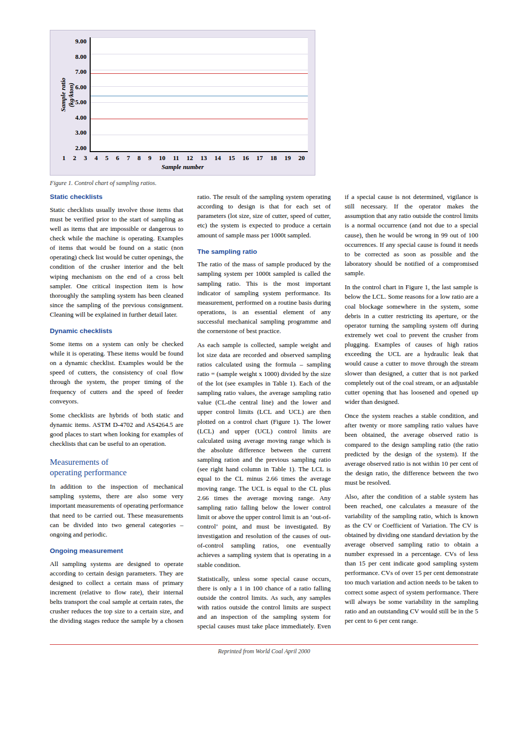Sample ratio
(kg/kton)
9.00
8.00
7.00
6.00
5.00
4.00
3.00
2.00
12345 678910 1112131415 1617181920
Sample number
Figure 1. Control chart of sampling ratios.
Static checklists
Static checklists usually involve those items that must be verified prior to the start of sampling as well as items that are impossible or dangerous to check while the machine is operating. Examples of items that would be found on a static (non operating) check list would be cutter openings, the condition of the crusher interior and the belt wiping mechanism on the end of a cross belt sampler. One critical inspection item is how thoroughly the sampling system has been cleaned since the sampling of the previous consignment. Cleaning will be explained in further detail later.
Dynamic checklists
Some items on a system can only be checked while it is operating. These items would be found on a dynamic checklist. Examples would be the speed of cutters, the consistency of coal flow through the system, the proper timing of the frequency of cutters and the speed of feeder conveyors.
Some checklists are hybrids of both static and dynamic items. ASTM D-4702 and AS4264.5 are good places to start when looking for examples of checklists that can be useful to an operation.
Measurements of
operating performance
In addition to the inspection of mechanical sampling systems, there are also some very important measurements of operating performance that need to be carried out. These measurements can be divided into two general categories – ongoing and periodic.
Ongoing measurement
All sampling systems are designed to operate according to certain design parameters. They are designed to collect a certain mass of primary increment (relative to flow rate), their internal belts transport the coal sample at certain rates, the crusher reduces the top size to a certain size, and the dividing stages reduce the sample by a chosen ratio. The result of the sampling system operating according to design is that for each set of parameters (lot size, size of cutter, speed of cutter, etc) the system is expected to produce a certain amount of sample mass per 1000t sampled.
The sampling ratio
The ratio of the mass of sample produced by the sampling system per 1000t sampled is called the sampling ratio. This is the most important indicator of sampling system performance. Its measurement, performed on a routine basis during operations, is an essential element of any successful mechanical sampling programme and the cornerstone of best practice.
As each sample is collected, sample weight and lot size data are recorded and observed sampling ratios calculated using the formula – sampling ratio = (sample weight x 1000) divided by the size of the lot (see examples in Table 1). Each of the sampling ratio values, the average sampling ratio value (CL-the central line) and the lower and upper control limits (LCL and UCL) are then plotted on a control chart (Figure 1). The lower (LCL) and upper (UCL) control limits are calculated using average moving range which is the absolute difference between the current sampling ration and the previous sampling ratio (see right hand column in Table 1). The LCL is equal to the CL minus 2.66 times the average moving range. The UCL is equal to the CL plus 2.66 times the average moving range. Any sampling ratio falling below the lower control limit or above the upper control limit is an ‘out-of-control’ point, and must be investigated. By investigation and resolution of the causes of out-of-control sampling ratios, one eventually achieves a sampling system that is operating in a stable condition.
Statistically, unless some special cause occurs, there is only a 1 in 100 chance of a ratio falling outside the control limits. As such, any samples with ratios outside the control limits are suspect and an inspection of the sampling system for special causes must take place immediately. Even if a special cause is not determined, vigilance is still necessary. If the operator makes the assumption that any ratio outside the control limits is a normal occurrence (and not due to a special cause), then he would be wrong in 99 out of 100 occurrences. If any special cause is found it needs to be corrected as soon as possible and the laboratory should be notified of a compromised sample.
In the control chart in Figure 1, the last sample is below the LCL. Some reasons for a low ratio are a coal blockage somewhere in the system, some debris in a cutter restricting its aperture, or the operator turning the sampling system off during extremely wet coal to prevent the crusher from plugging. Examples of causes of high ratios exceeding the UCL are a hydraulic leak that would cause a cutter to move through the stream slower than designed, a cutter that is not parked completely out of the coal stream, or an adjustable cutter opening that has loosened and opened up wider than designed.
Once the system reaches a stable condition, and after twenty or more sampling ratio values have been obtained, the average observed ratio is compared to the design sampling ratio (the ratio predicted by the design of the system). If the average observed ratio is not within 10 per cent of the design ratio, the difference between the two must be resolved.
Also, after the condition of a stable system has been reached, one calculates a measure of the variability of the sampling ratio, which is known as the CV or Coefficient of Variation. The CV is obtained by dividing one standard deviation by the average observed sampling ratio to obtain a number expressed in a percentage. CVs of less than 15 per cent indicate good sampling system performance. CVs of over 15 per cent demonstrate too much variation and action needs to be taken to correct some aspect of system performance. There will always be some variability in the sampling ratio and an outstanding CV would still be in the 5 per cent to 6 per cent range.
Reprinted from World Coal April 2000